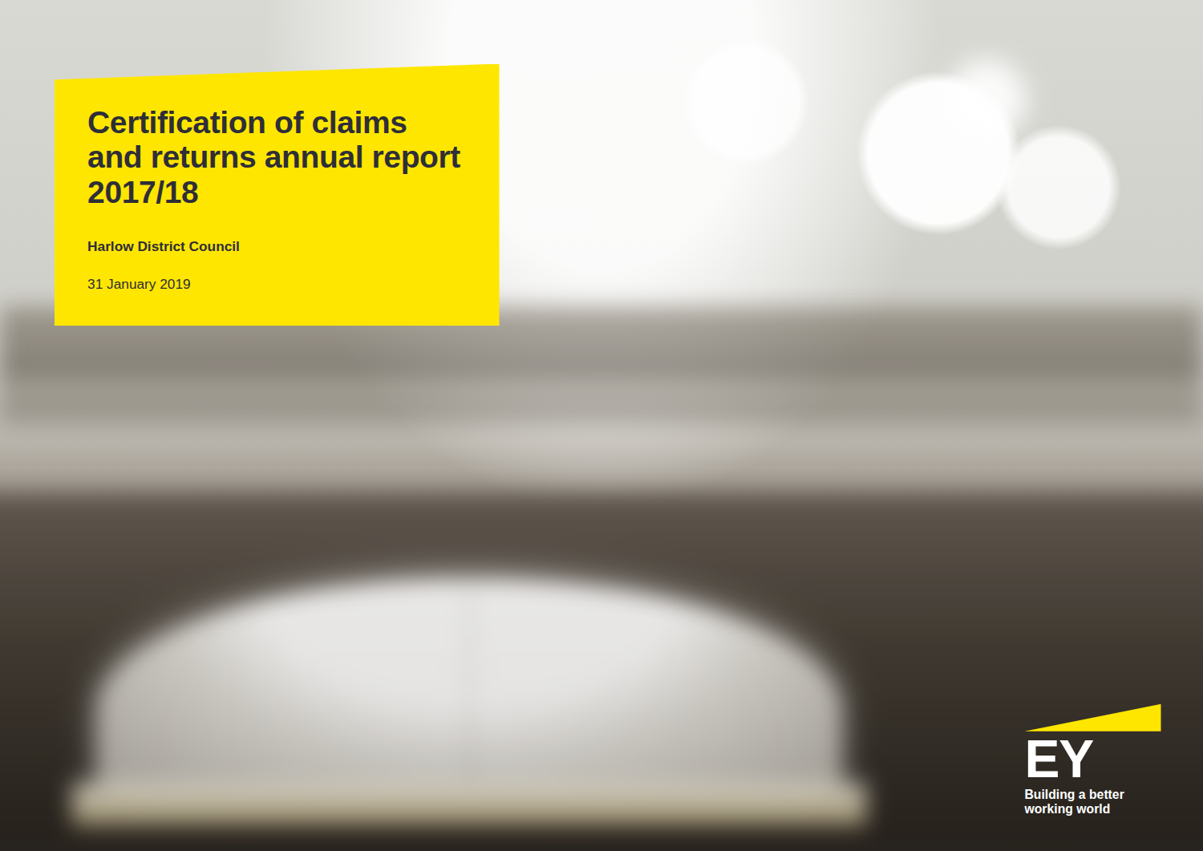Certification of claims and returns annual report 2017/18
Harlow District Council
31 January 2019
EY
Building a better
working world